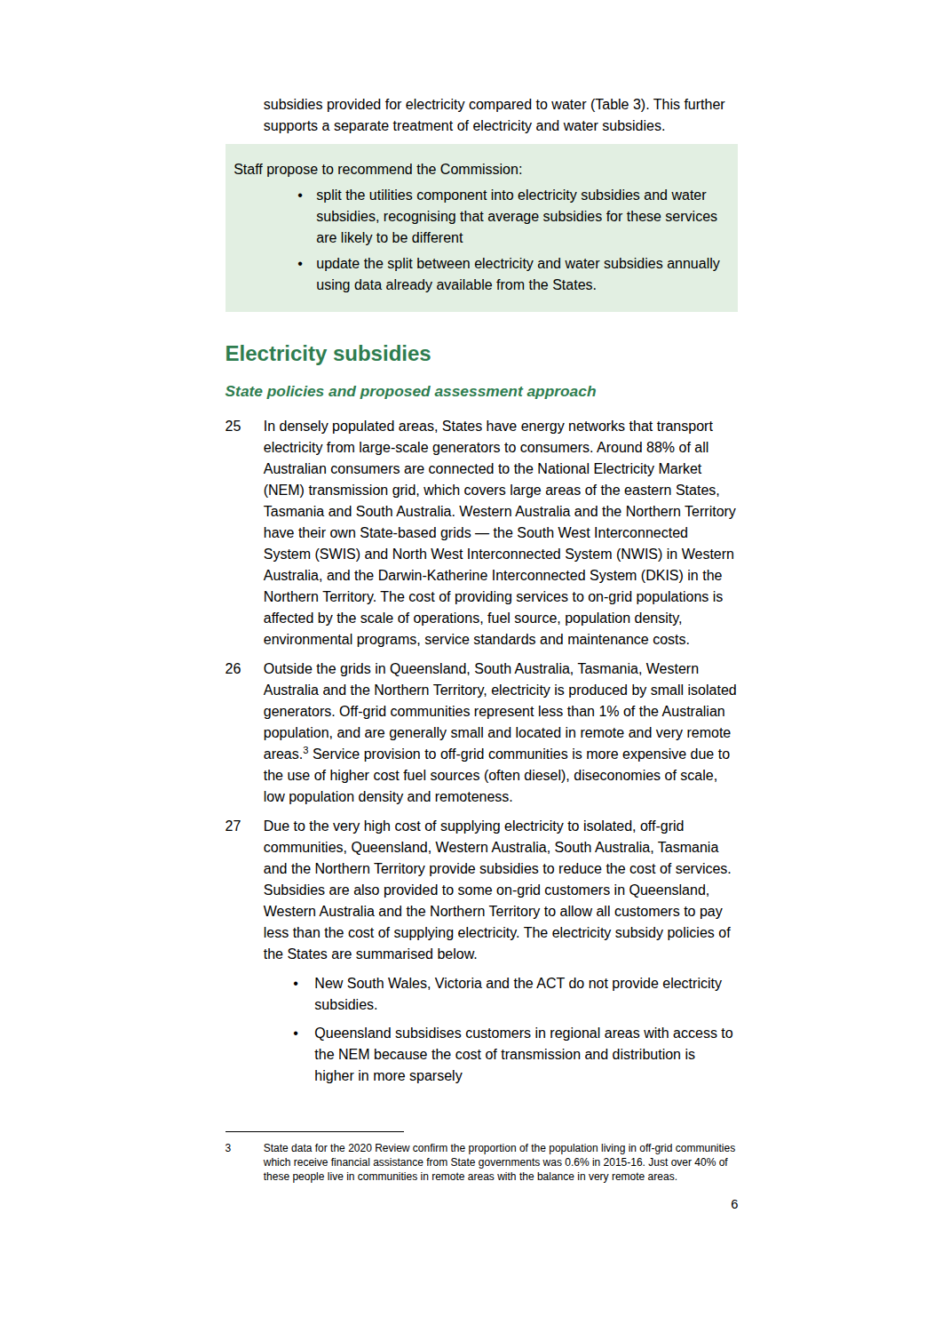subsidies provided for electricity compared to water (Table 3). This further supports a separate treatment of electricity and water subsidies.
Staff propose to recommend the Commission:
split the utilities component into electricity subsidies and water subsidies, recognising that average subsidies for these services are likely to be different
update the split between electricity and water subsidies annually using data already available from the States.
Electricity subsidies
State policies and proposed assessment approach
25
In densely populated areas, States have energy networks that transport electricity from large-scale generators to consumers. Around 88% of all Australian consumers are connected to the National Electricity Market (NEM) transmission grid, which covers large areas of the eastern States, Tasmania and South Australia. Western Australia and the Northern Territory have their own State-based grids — the South West Interconnected System (SWIS) and North West Interconnected System (NWIS) in Western Australia, and the Darwin-Katherine Interconnected System (DKIS) in the Northern Territory. The cost of providing services to on-grid populations is affected by the scale of operations, fuel source, population density, environmental programs, service standards and maintenance costs.
26
Outside the grids in Queensland, South Australia, Tasmania, Western Australia and the Northern Territory, electricity is produced by small isolated generators. Off-grid communities represent less than 1% of the Australian population, and are generally small and located in remote and very remote areas.3 Service provision to off-grid communities is more expensive due to the use of higher cost fuel sources (often diesel), diseconomies of scale, low population density and remoteness.
27
Due to the very high cost of supplying electricity to isolated, off-grid communities, Queensland, Western Australia, South Australia, Tasmania and the Northern Territory provide subsidies to reduce the cost of services. Subsidies are also provided to some on-grid customers in Queensland, Western Australia and the Northern Territory to allow all customers to pay less than the cost of supplying electricity. The electricity subsidy policies of the States are summarised below.
New South Wales, Victoria and the ACT do not provide electricity subsidies.
Queensland subsidises customers in regional areas with access to the NEM because the cost of transmission and distribution is higher in more sparsely
3
State data for the 2020 Review confirm the proportion of the population living in off-grid communities which receive financial assistance from State governments was 0.6% in 2015-16. Just over 40% of these people live in communities in remote areas with the balance in very remote areas.
6